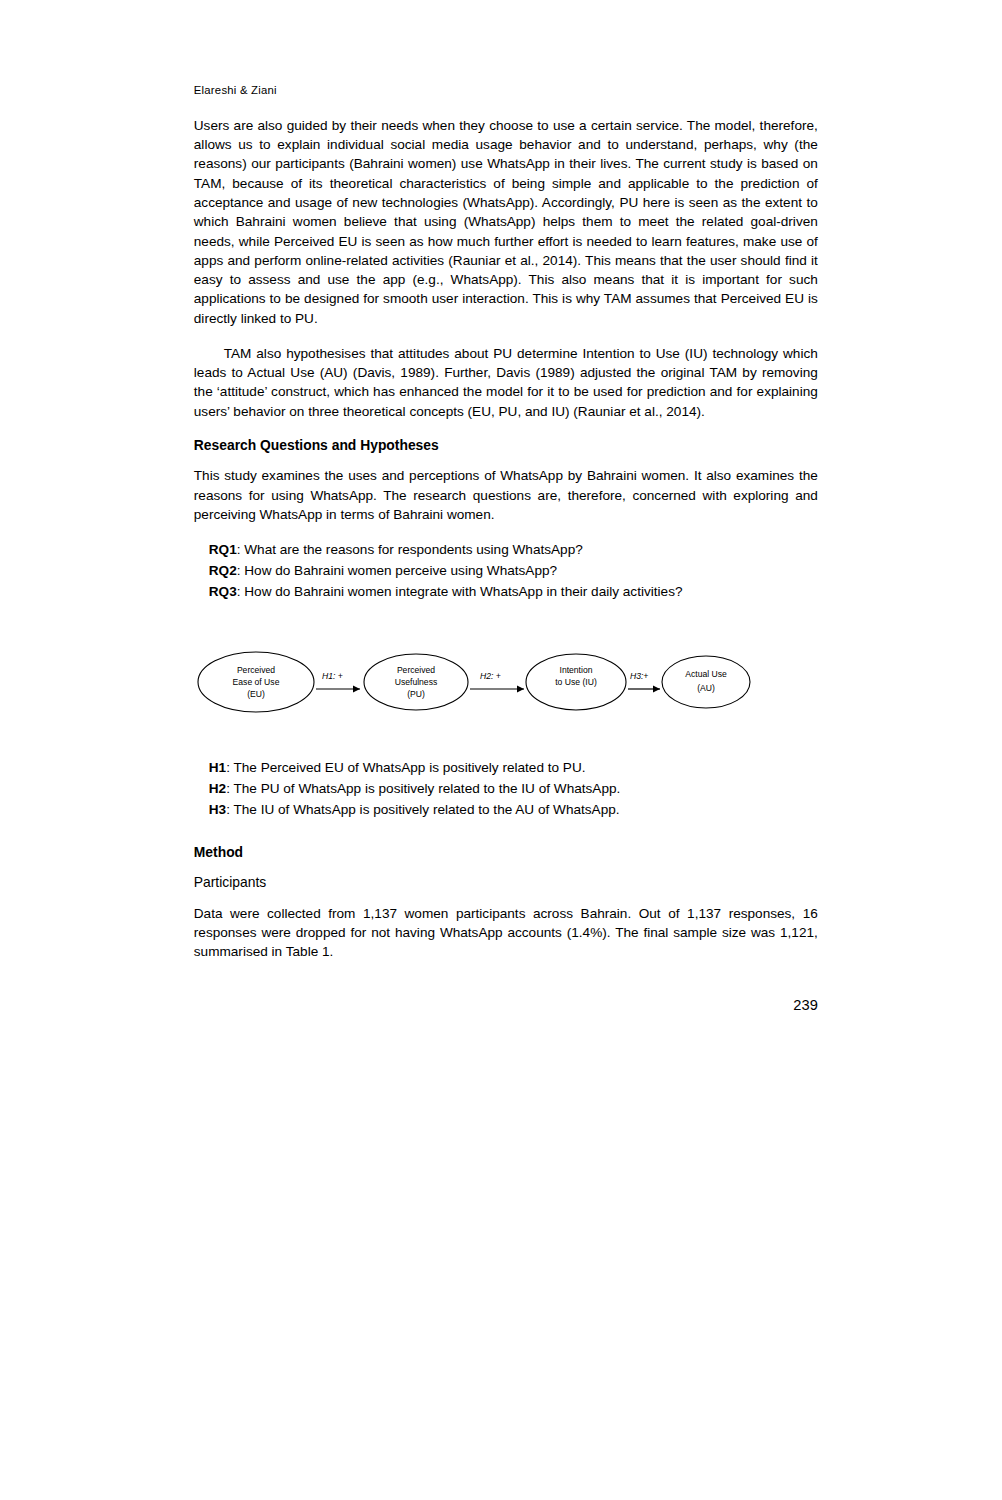Elareshi & Ziani
Users are also guided by their needs when they choose to use a certain service. The model, therefore, allows us to explain individual social media usage behavior and to understand, perhaps, why (the reasons) our participants (Bahraini women) use WhatsApp in their lives. The current study is based on TAM, because of its theoretical characteristics of being simple and applicable to the prediction of acceptance and usage of new technologies (WhatsApp). Accordingly, PU here is seen as the extent to which Bahraini women believe that using (WhatsApp) helps them to meet the related goal-driven needs, while Perceived EU is seen as how much further effort is needed to learn features, make use of apps and perform online-related activities (Rauniar et al., 2014). This means that the user should find it easy to assess and use the app (e.g., WhatsApp). This also means that it is important for such applications to be designed for smooth user interaction. This is why TAM assumes that Perceived EU is directly linked to PU.
TAM also hypothesises that attitudes about PU determine Intention to Use (IU) technology which leads to Actual Use (AU) (Davis, 1989). Further, Davis (1989) adjusted the original TAM by removing the ‘attitude’ construct, which has enhanced the model for it to be used for prediction and for explaining users’ behavior on three theoretical concepts (EU, PU, and IU) (Rauniar et al., 2014).
Research Questions and Hypotheses
This study examines the uses and perceptions of WhatsApp by Bahraini women. It also examines the reasons for using WhatsApp. The research questions are, therefore, concerned with exploring and perceiving WhatsApp in terms of Bahraini women.
RQ1: What are the reasons for respondents using WhatsApp?
RQ2: How do Bahraini women perceive using WhatsApp?
RQ3: How do Bahraini women integrate with WhatsApp in their daily activities?
Perceived Ease of Use (EU) Perceived Usefulness (PU) Intention to Use (IU) Actual Use (AU) H1: + H2: + H3:+
H1: The Perceived EU of WhatsApp is positively related to PU.
H2: The PU of WhatsApp is positively related to the IU of WhatsApp.
H3: The IU of WhatsApp is positively related to the AU of WhatsApp.
Method
Participants
Data were collected from 1,137 women participants across Bahrain. Out of 1,137 responses, 16 responses were dropped for not having WhatsApp accounts (1.4%). The final sample size was 1,121, summarised in Table 1.
239